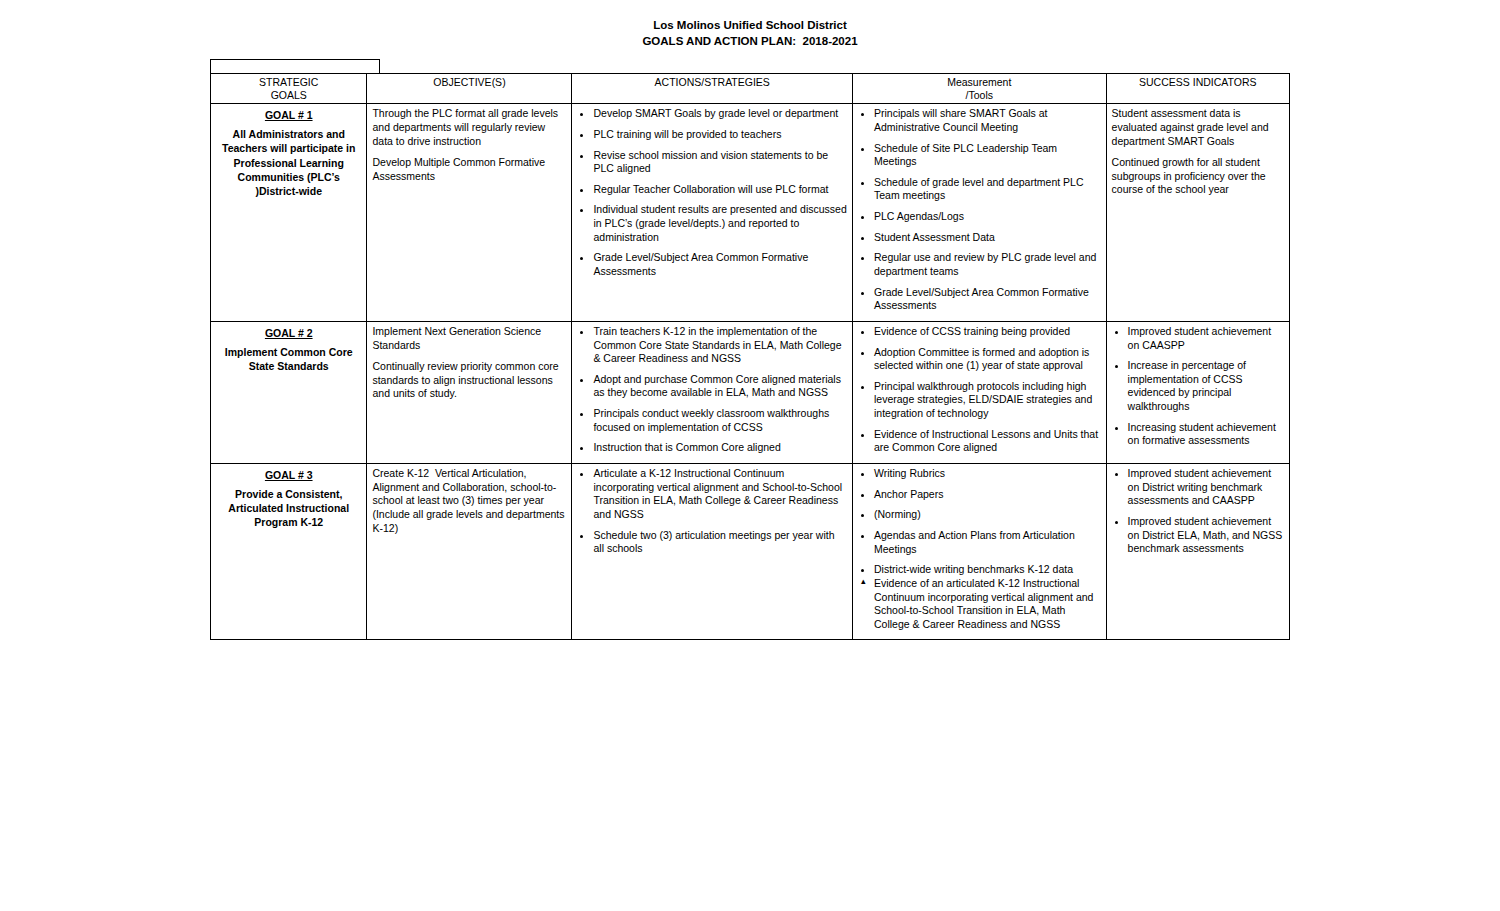Los Molinos Unified School District
GOALS AND ACTION PLAN: 2018-2021
| STRATEGIC GOALS | OBJECTIVE(S) | ACTIONS/STRATEGIES | Measurement /Tools | SUCCESS INDICATORS |
| --- | --- | --- | --- | --- |
| GOAL # 1 All Administrators and Teachers will participate in Professional Learning Communities (PLC’s )District-wide | Through the PLC format all grade levels and departments will regularly review data to drive instruction Develop Multiple Common Formative Assessments | Develop SMART Goals by grade level or department PLC training will be provided to teachers Revise school mission and vision statements to be PLC aligned Regular Teacher Collaboration will use PLC format Individual student results are presented and discussed in PLC’s (grade level/depts.) and reported to administration Grade Level/Subject Area Common Formative Assessments | Principals will share SMART Goals at Administrative Council Meeting Schedule of Site PLC Leadership Team Meetings Schedule of grade level and department PLC Team meetings PLC Agendas/Logs Student Assessment Data Regular use and review by PLC grade level and department teams Grade Level/Subject Area Common Formative Assessments | Student assessment data is evaluated against grade level and department SMART Goals Continued growth for all student subgroups in proficiency over the course of the school year |
| GOAL # 2 Implement Common Core State Standards | Implement Next Generation Science Standards Continually review priority common core standards to align instructional lessons and units of study. | Train teachers K-12 in the implementation of the Common Core State Standards in ELA, Math College & Career Readiness and NGSS Adopt and purchase Common Core aligned materials as they become available in ELA, Math and NGSS Principals conduct weekly classroom walkthroughs focused on implementation of CCSS Instruction that is Common Core aligned | Evidence of CCSS training being provided Adoption Committee is formed and adoption is selected within one (1) year of state approval Principal walkthrough protocols including high leverage strategies, ELD/SDAIE strategies and integration of technology Evidence of Instructional Lessons and Units that are Common Core aligned | Improved student achievement on CAASPP Increase in percentage of implementation of CCSS evidenced by principal walkthroughs Increasing student achievement on formative assessments |
| GOAL # 3 Provide a Consistent, Articulated Instructional Program K-12 | Create K-12 Vertical Articulation, Alignment and Collaboration, school-to-school at least two (3) times per year (Include all grade levels and departments K-12) | Articulate a K-12 Instructional Continuum incorporating vertical alignment and School-to-School Transition in ELA, Math College & Career Readiness and NGSS Schedule two (3) articulation meetings per year with all schools | Writing Rubrics Anchor Papers (Norming) Agendas and Action Plans from Articulation Meetings District-wide writing benchmarks K-12 data Evidence of an articulated K-12 Instructional Continuum incorporating vertical alignment and School-to-School Transition in ELA, Math College & Career Readiness and NGSS | Improved student achievement on District writing benchmark assessments and CAASPP Improved student achievement on District ELA, Math, and NGSS benchmark assessments |